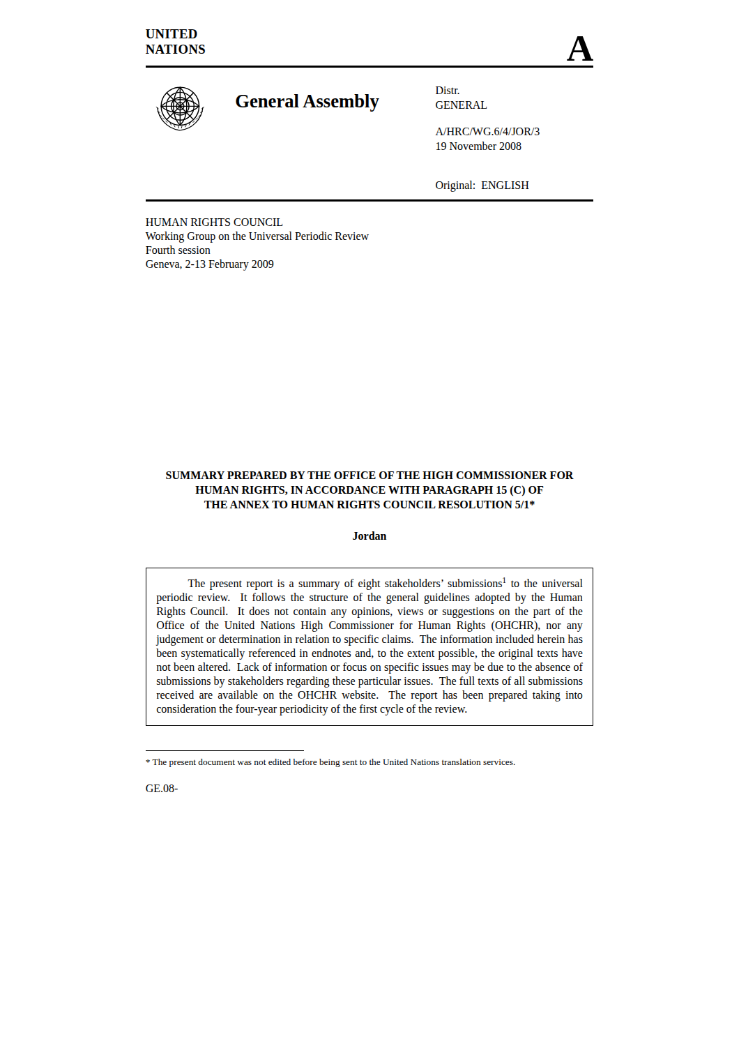UNITED
NATIONS
A
General Assembly
Distr.
GENERAL
A/HRC/WG.6/4/JOR/3
19 November 2008
Original: ENGLISH
HUMAN RIGHTS COUNCIL
Working Group on the Universal Periodic Review
Fourth session
Geneva, 2-13 February 2009
Summary prepared by the Office of the High Commissioner for
Human Rights, in accordance with paragraph 15 (c) of
the annex to Human Rights Council resolution 5/1*
Jordan
The present report is a summary of eight stakeholders’ submissions1 to the universal periodic review. It follows the structure of the general guidelines adopted by the Human Rights Council. It does not contain any opinions, views or suggestions on the part of the Office of the United Nations High Commissioner for Human Rights (OHCHR), nor any judgement or determination in relation to specific claims. The information included herein has been systematically referenced in endnotes and, to the extent possible, the original texts have not been altered. Lack of information or focus on specific issues may be due to the absence of submissions by stakeholders regarding these particular issues. The full texts of all submissions received are available on the OHCHR website. The report has been prepared taking into consideration the four-year periodicity of the first cycle of the review.
* The present document was not edited before being sent to the United Nations translation services.
GE.08-